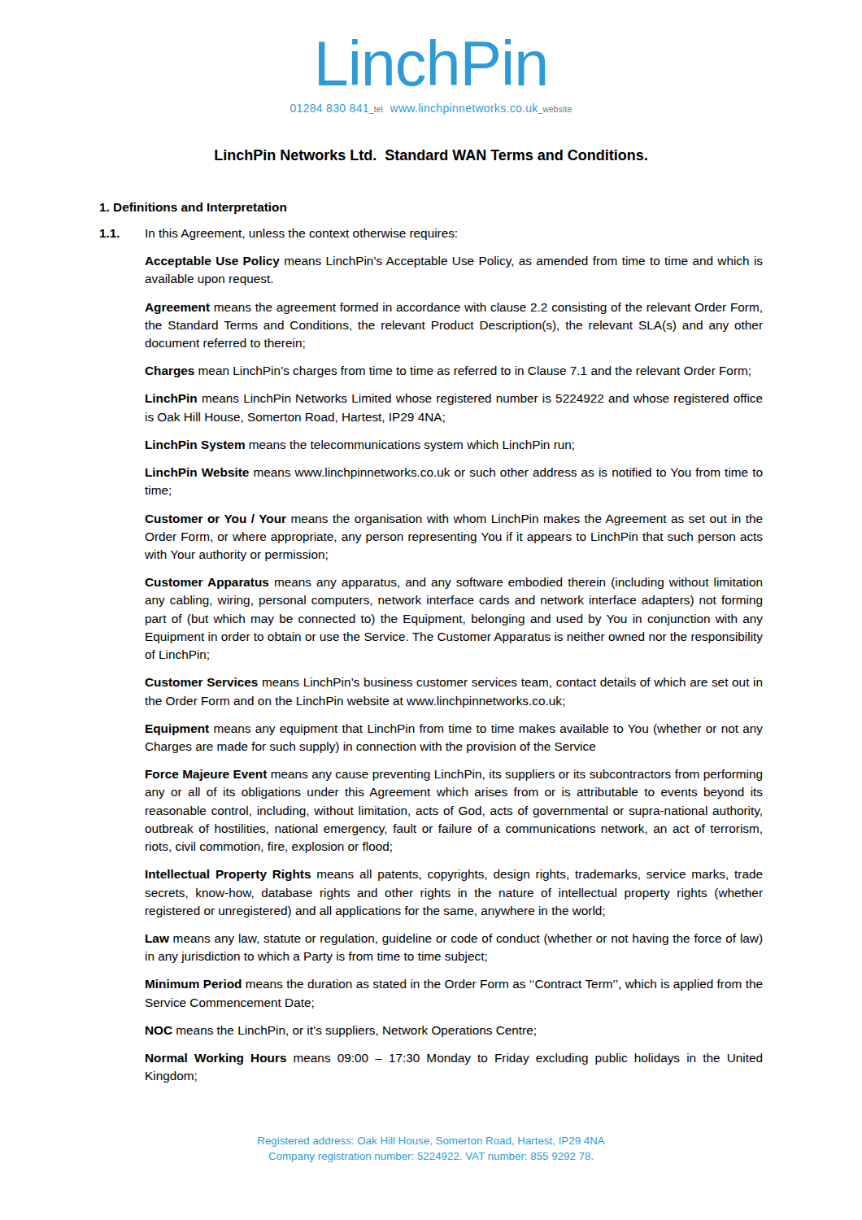LinchPin
01284 830 841_tel www.linchpinnetworks.co.uk_website
LinchPin Networks Ltd. Standard WAN Terms and Conditions.
Definitions and Interpretation
1.1. In this Agreement, unless the context otherwise requires:
Acceptable Use Policy means LinchPin’s Acceptable Use Policy, as amended from time to time and which is available upon request.
Agreement means the agreement formed in accordance with clause 2.2 consisting of the relevant Order Form, the Standard Terms and Conditions, the relevant Product Description(s), the relevant SLA(s) and any other document referred to therein;
Charges mean LinchPin’s charges from time to time as referred to in Clause 7.1 and the relevant Order Form;
LinchPin means LinchPin Networks Limited whose registered number is 5224922 and whose registered office is Oak Hill House, Somerton Road, Hartest, IP29 4NA;
LinchPin System means the telecommunications system which LinchPin run;
LinchPin Website means www.linchpinnetworks.co.uk or such other address as is notified to You from time to time;
Customer or You / Your means the organisation with whom LinchPin makes the Agreement as set out in the Order Form, or where appropriate, any person representing You if it appears to LinchPin that such person acts with Your authority or permission;
Customer Apparatus means any apparatus, and any software embodied therein (including without limitation any cabling, wiring, personal computers, network interface cards and network interface adapters) not forming part of (but which may be connected to) the Equipment, belonging and used by You in conjunction with any Equipment in order to obtain or use the Service. The Customer Apparatus is neither owned nor the responsibility of LinchPin;
Customer Services means LinchPin’s business customer services team, contact details of which are set out in the Order Form and on the LinchPin website at www.linchpinnetworks.co.uk;
Equipment means any equipment that LinchPin from time to time makes available to You (whether or not any Charges are made for such supply) in connection with the provision of the Service
Force Majeure Event means any cause preventing LinchPin, its suppliers or its subcontractors from performing any or all of its obligations under this Agreement which arises from or is attributable to events beyond its reasonable control, including, without limitation, acts of God, acts of governmental or supra-national authority, outbreak of hostilities, national emergency, fault or failure of a communications network, an act of terrorism, riots, civil commotion, fire, explosion or flood;
Intellectual Property Rights means all patents, copyrights, design rights, trademarks, service marks, trade secrets, know-how, database rights and other rights in the nature of intellectual property rights (whether registered or unregistered) and all applications for the same, anywhere in the world;
Law means any law, statute or regulation, guideline or code of conduct (whether or not having the force of law) in any jurisdiction to which a Party is from time to time subject;
Minimum Period means the duration as stated in the Order Form as ‘‘Contract Term’’, which is applied from the Service Commencement Date;
NOC means the LinchPin, or it’s suppliers, Network Operations Centre;
Normal Working Hours means 09:00 – 17:30 Monday to Friday excluding public holidays in the United Kingdom;
Registered address: Oak Hill House, Somerton Road, Hartest, IP29 4NA
Company registration number: 5224922. VAT number: 855 9292 78.